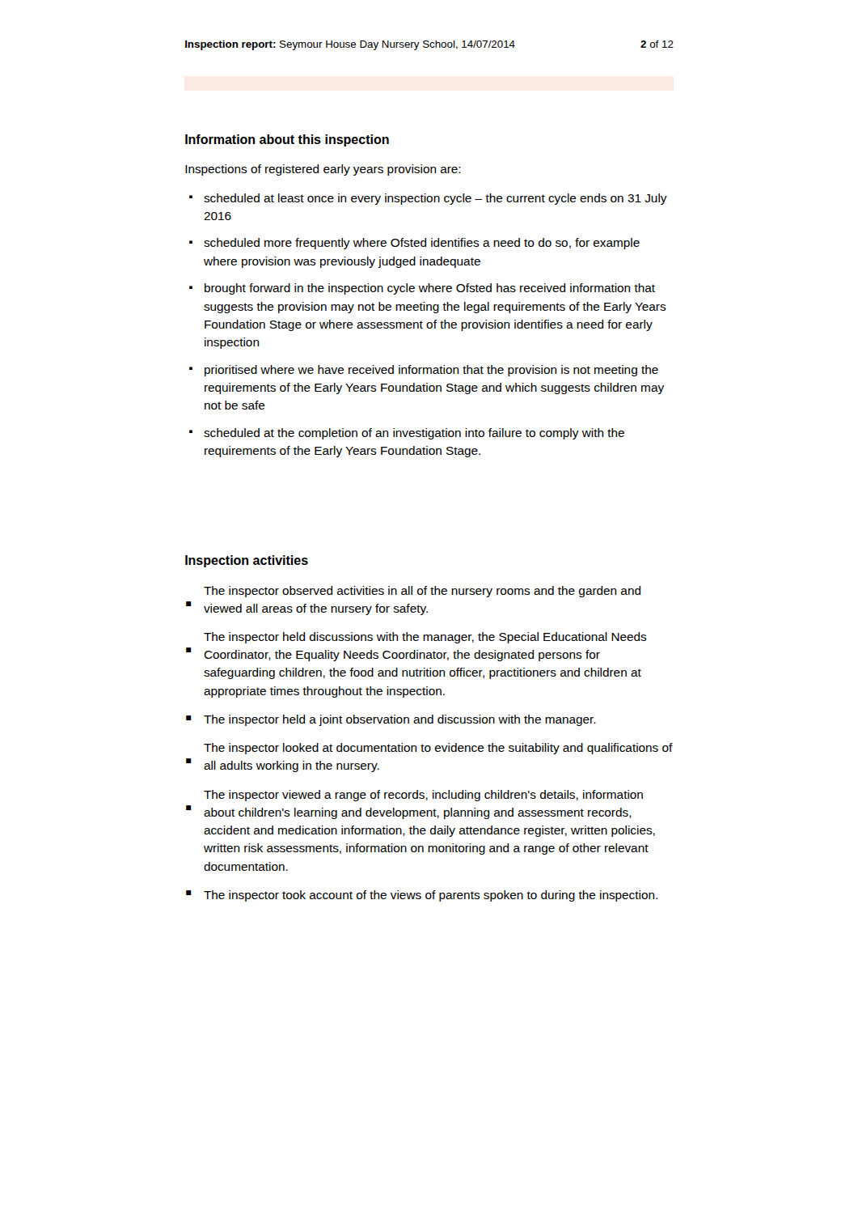Inspection report: Seymour House Day Nursery School, 14/07/2014
2 of 12
Information about this inspection
Inspections of registered early years provision are:
scheduled at least once in every inspection cycle – the current cycle ends on 31 July 2016
scheduled more frequently where Ofsted identifies a need to do so, for example where provision was previously judged inadequate
brought forward in the inspection cycle where Ofsted has received information that suggests the provision may not be meeting the legal requirements of the Early Years Foundation Stage or where assessment of the provision identifies a need for early inspection
prioritised where we have received information that the provision is not meeting the requirements of the Early Years Foundation Stage and which suggests children may not be safe
scheduled at the completion of an investigation into failure to comply with the requirements of the Early Years Foundation Stage.
Inspection activities
The inspector observed activities in all of the nursery rooms and the garden and viewed all areas of the nursery for safety.
The inspector held discussions with the manager, the Special Educational Needs Coordinator, the Equality Needs Coordinator, the designated persons for safeguarding children, the food and nutrition officer, practitioners and children at appropriate times throughout the inspection.
The inspector held a joint observation and discussion with the manager.
The inspector looked at documentation to evidence the suitability and qualifications of all adults working in the nursery.
The inspector viewed a range of records, including children's details, information about children's learning and development, planning and assessment records, accident and medication information, the daily attendance register, written policies, written risk assessments, information on monitoring and a range of other relevant documentation.
The inspector took account of the views of parents spoken to during the inspection.